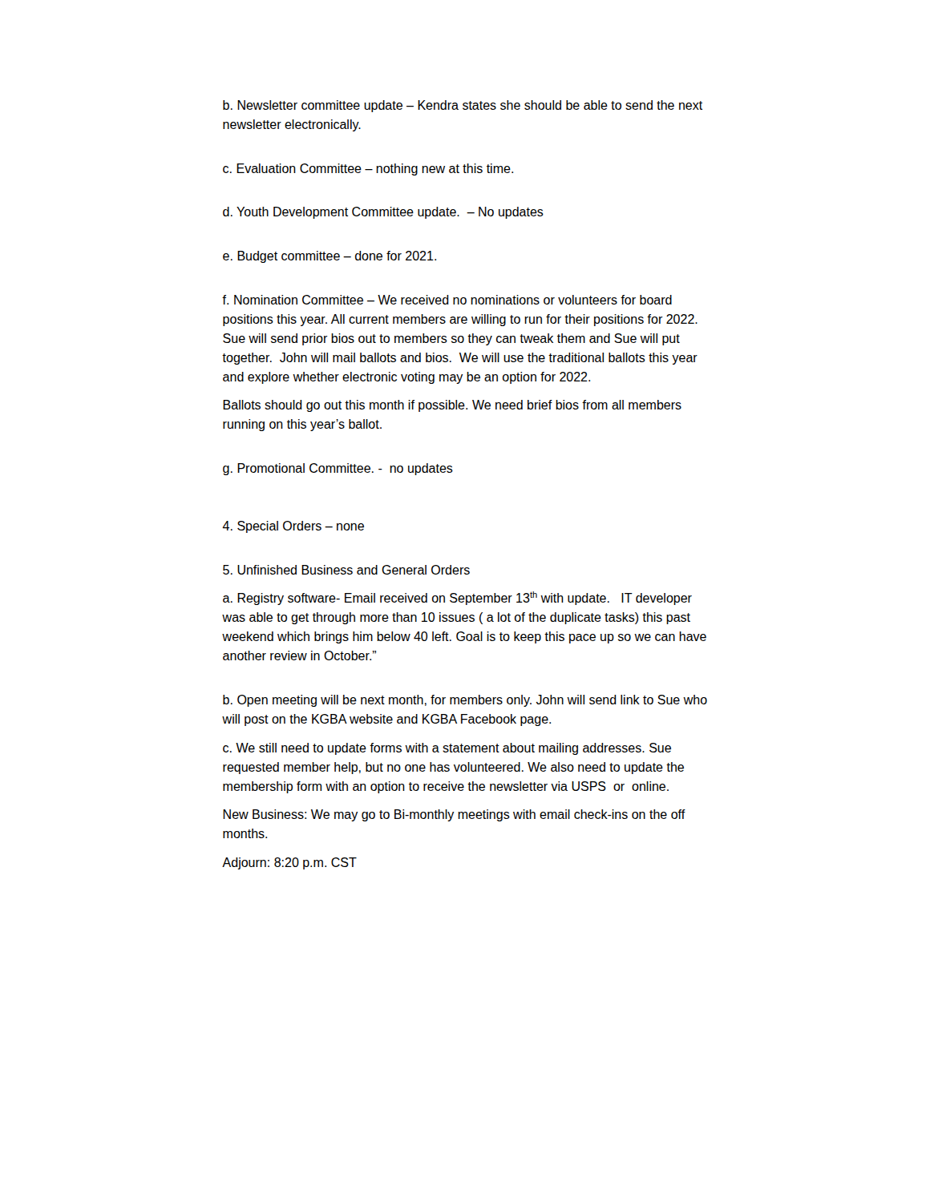b. Newsletter committee update – Kendra states she should be able to send the next newsletter electronically.
c. Evaluation Committee – nothing new at this time.
d. Youth Development Committee update. – No updates
e. Budget committee – done for 2021.
f. Nomination Committee – We received no nominations or volunteers for board positions this year. All current members are willing to run for their positions for 2022. Sue will send prior bios out to members so they can tweak them and Sue will put together. John will mail ballots and bios. We will use the traditional ballots this year and explore whether electronic voting may be an option for 2022.
Ballots should go out this month if possible. We need brief bios from all members running on this year’s ballot.
g. Promotional Committee. - no updates
4. Special Orders – none
5. Unfinished Business and General Orders
a. Registry software- Email received on September 13th with update. IT developer was able to get through more than 10 issues ( a lot of the duplicate tasks) this past weekend which brings him below 40 left. Goal is to keep this pace up so we can have another review in October.”
b. Open meeting will be next month, for members only. John will send link to Sue who will post on the KGBA website and KGBA Facebook page.
c. We still need to update forms with a statement about mailing addresses. Sue requested member help, but no one has volunteered. We also need to update the membership form with an option to receive the newsletter via USPS or online.
New Business: We may go to Bi-monthly meetings with email check-ins on the off months.
Adjourn: 8:20 p.m. CST